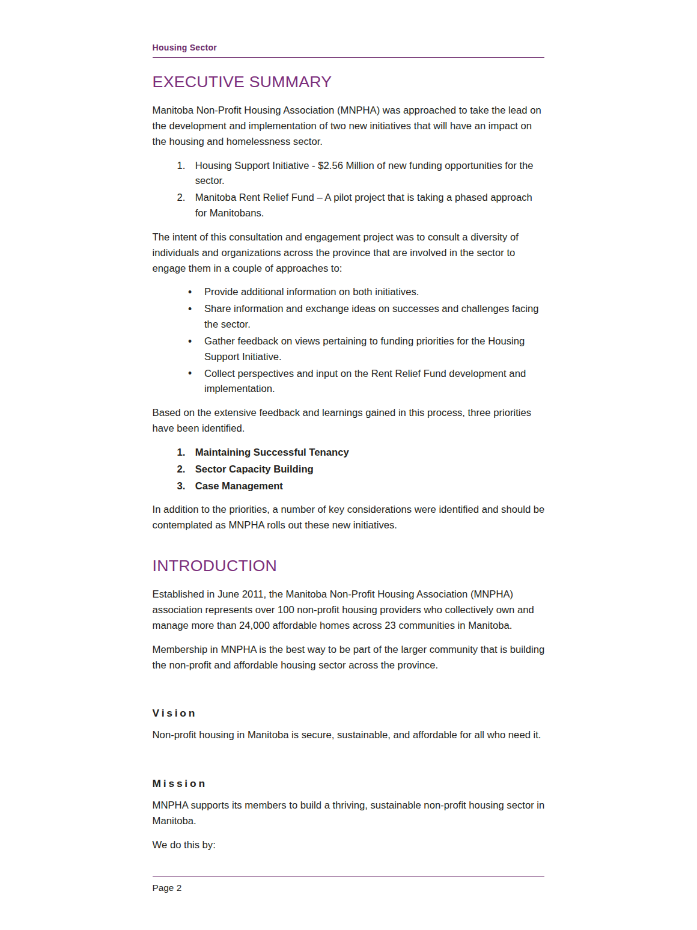Housing Sector
EXECUTIVE SUMMARY
Manitoba Non-Profit Housing Association (MNPHA) was approached to take the lead on the development and implementation of two new initiatives that will have an impact on the housing and homelessness sector.
Housing Support Initiative - $2.56 Million of new funding opportunities for the sector.
Manitoba Rent Relief Fund – A pilot project that is taking a phased approach for Manitobans.
The intent of this consultation and engagement project was to consult a diversity of individuals and organizations across the province that are involved in the sector to engage them in a couple of approaches to:
Provide additional information on both initiatives.
Share information and exchange ideas on successes and challenges facing the sector.
Gather feedback on views pertaining to funding priorities for the Housing Support Initiative.
Collect perspectives and input on the Rent Relief Fund development and implementation.
Based on the extensive feedback and learnings gained in this process, three priorities have been identified.
Maintaining Successful Tenancy
Sector Capacity Building
Case Management
In addition to the priorities, a number of key considerations were identified and should be contemplated as MNPHA rolls out these new initiatives.
INTRODUCTION
Established in June 2011, the Manitoba Non-Profit Housing Association (MNPHA) association represents over 100 non-profit housing providers who collectively own and manage more than 24,000 affordable homes across 23 communities in Manitoba.
Membership in MNPHA is the best way to be part of the larger community that is building the non-profit and affordable housing sector across the province.
Vision
Non-profit housing in Manitoba is secure, sustainable, and affordable for all who need it.
Mission
MNPHA supports its members to build a thriving, sustainable non-profit housing sector in Manitoba.
We do this by:
Page 2